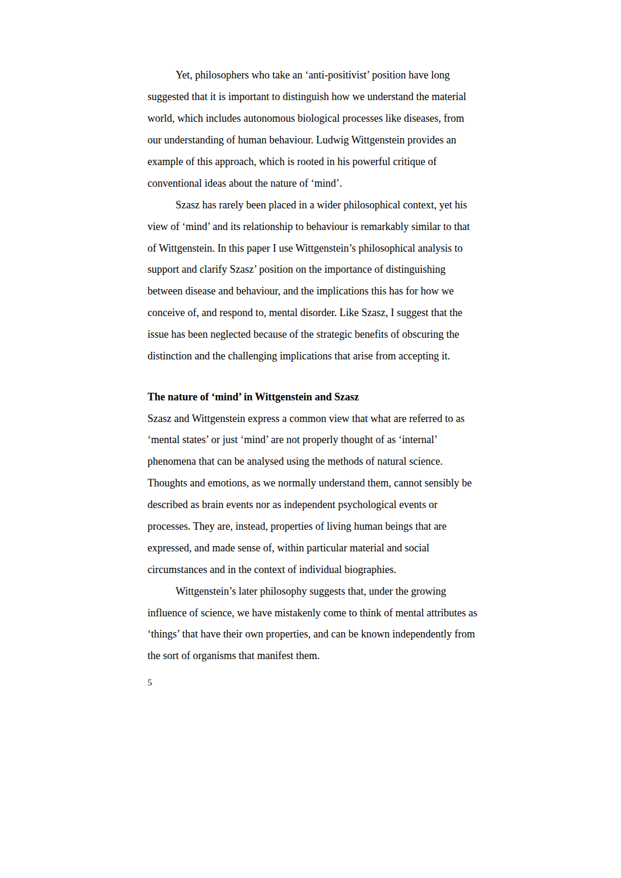Yet, philosophers who take an ‘anti-positivist’ position have long suggested that it is important to distinguish how we understand the material world, which includes autonomous biological processes like diseases, from our understanding of human behaviour. Ludwig Wittgenstein provides an example of this approach, which is rooted in his powerful critique of conventional ideas about the nature of ‘mind’.
Szasz has rarely been placed in a wider philosophical context, yet his view of ‘mind’ and its relationship to behaviour is remarkably similar to that of Wittgenstein. In this paper I use Wittgenstein’s philosophical analysis to support and clarify Szasz’ position on the importance of distinguishing between disease and behaviour, and the implications this has for how we conceive of, and respond to, mental disorder. Like Szasz, I suggest that the issue has been neglected because of the strategic benefits of obscuring the distinction and the challenging implications that arise from accepting it.
The nature of ‘mind’ in Wittgenstein and Szasz
Szasz and Wittgenstein express a common view that what are referred to as ‘mental states’ or just ‘mind’ are not properly thought of as ‘internal’ phenomena that can be analysed using the methods of natural science. Thoughts and emotions, as we normally understand them, cannot sensibly be described as brain events nor as independent psychological events or processes. They are, instead, properties of living human beings that are expressed, and made sense of, within particular material and social circumstances and in the context of individual biographies.
Wittgenstein’s later philosophy suggests that, under the growing influence of science, we have mistakenly come to think of mental attributes as ‘things’ that have their own properties, and can be known independently from the sort of organisms that manifest them.
5